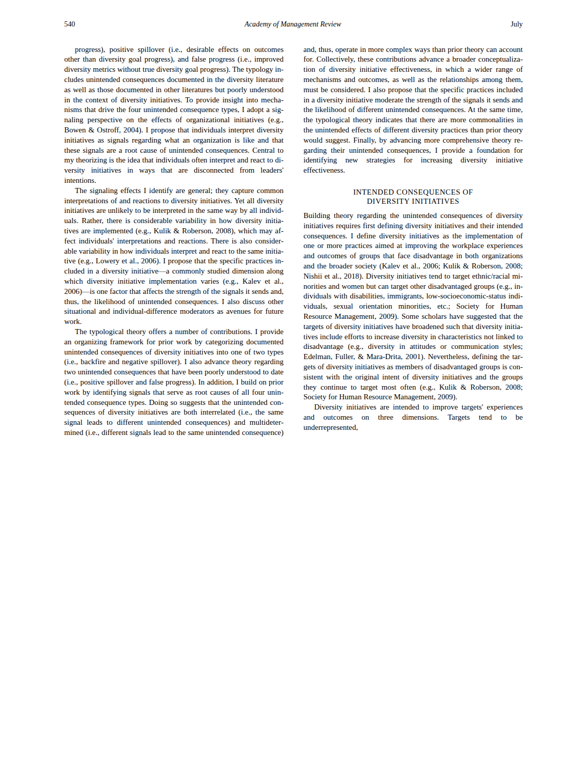540 Academy of Management Review July
progress), positive spillover (i.e., desirable effects on outcomes other than diversity goal progress), and false progress (i.e., improved diversity metrics without true diversity goal progress). The typology includes unintended consequences documented in the diversity literature as well as those documented in other literatures but poorly understood in the context of diversity initiatives. To provide insight into mechanisms that drive the four unintended consequence types, I adopt a signaling perspective on the effects of organizational initiatives (e.g., Bowen & Ostroff, 2004). I propose that individuals interpret diversity initiatives as signals regarding what an organization is like and that these signals are a root cause of unintended consequences. Central to my theorizing is the idea that individuals often interpret and react to diversity initiatives in ways that are disconnected from leaders' intentions.
The signaling effects I identify are general; they capture common interpretations of and reactions to diversity initiatives. Yet all diversity initiatives are unlikely to be interpreted in the same way by all individuals. Rather, there is considerable variability in how diversity initiatives are implemented (e.g., Kulik & Roberson, 2008), which may affect individuals' interpretations and reactions. There is also considerable variability in how individuals interpret and react to the same initiative (e.g., Lowery et al., 2006). I propose that the specific practices included in a diversity initiative—a commonly studied dimension along which diversity initiative implementation varies (e.g., Kalev et al., 2006)—is one factor that affects the strength of the signals it sends and, thus, the likelihood of unintended consequences. I also discuss other situational and individual-difference moderators as avenues for future work.
The typological theory offers a number of contributions. I provide an organizing framework for prior work by categorizing documented unintended consequences of diversity initiatives into one of two types (i.e., backfire and negative spillover). I also advance theory regarding two unintended consequences that have been poorly understood to date (i.e., positive spillover and false progress). In addition, I build on prior work by identifying signals that serve as root causes of all four unintended consequence types. Doing so suggests that the unintended consequences of diversity initiatives are both interrelated (i.e., the same signal leads to different unintended consequences) and multidetermined (i.e., different signals lead to the same unintended consequence) and, thus, operate in more complex ways than prior theory can account for. Collectively, these contributions advance a broader conceptualization of diversity initiative effectiveness, in which a wider range of mechanisms and outcomes, as well as the relationships among them, must be considered. I also propose that the specific practices included in a diversity initiative moderate the strength of the signals it sends and the likelihood of different unintended consequences. At the same time, the typological theory indicates that there are more commonalities in the unintended effects of different diversity practices than prior theory would suggest. Finally, by advancing more comprehensive theory regarding their unintended consequences, I provide a foundation for identifying new strategies for increasing diversity initiative effectiveness.
Intended Consequences of
Diversity Initiatives
Building theory regarding the unintended consequences of diversity initiatives requires first defining diversity initiatives and their intended consequences. I define diversity initiatives as the implementation of one or more practices aimed at improving the workplace experiences and outcomes of groups that face disadvantage in both organizations and the broader society (Kalev et al., 2006; Kulik & Roberson, 2008; Nishii et al., 2018). Diversity initiatives tend to target ethnic/racial minorities and women but can target other disadvantaged groups (e.g., individuals with disabilities, immigrants, low-socioeconomic-status individuals, sexual orientation minorities, etc.; Society for Human Resource Management, 2009). Some scholars have suggested that the targets of diversity initiatives have broadened such that diversity initiatives include efforts to increase diversity in characteristics not linked to disadvantage (e.g., diversity in attitudes or communication styles; Edelman, Fuller, & Mara-Drita, 2001). Nevertheless, defining the targets of diversity initiatives as members of disadvantaged groups is consistent with the original intent of diversity initiatives and the groups they continue to target most often (e.g., Kulik & Roberson, 2008; Society for Human Resource Management, 2009).
Diversity initiatives are intended to improve targets' experiences and outcomes on three dimensions. Targets tend to be underrepresented,